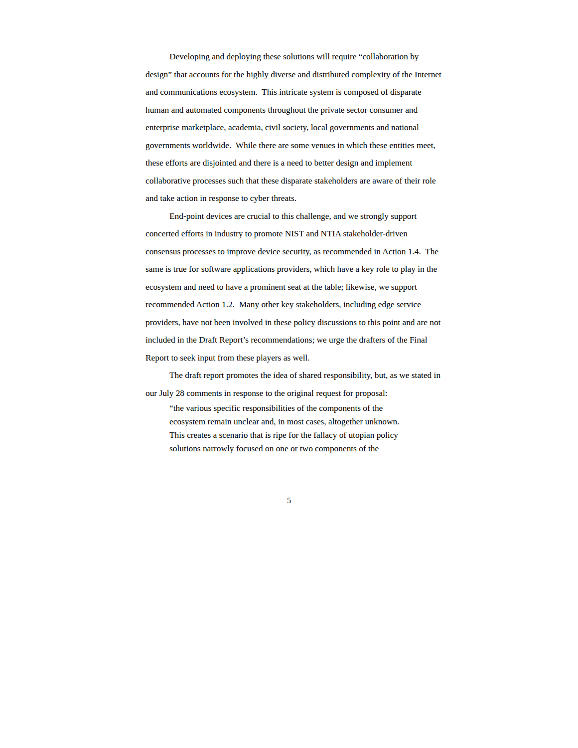Developing and deploying these solutions will require “collaboration by design” that accounts for the highly diverse and distributed complexity of the Internet and communications ecosystem. This intricate system is composed of disparate human and automated components throughout the private sector consumer and enterprise marketplace, academia, civil society, local governments and national governments worldwide. While there are some venues in which these entities meet, these efforts are disjointed and there is a need to better design and implement collaborative processes such that these disparate stakeholders are aware of their role and take action in response to cyber threats.
End-point devices are crucial to this challenge, and we strongly support concerted efforts in industry to promote NIST and NTIA stakeholder-driven consensus processes to improve device security, as recommended in Action 1.4. The same is true for software applications providers, which have a key role to play in the ecosystem and need to have a prominent seat at the table; likewise, we support recommended Action 1.2. Many other key stakeholders, including edge service providers, have not been involved in these policy discussions to this point and are not included in the Draft Report’s recommendations; we urge the drafters of the Final Report to seek input from these players as well.
The draft report promotes the idea of shared responsibility, but, as we stated in our July 28 comments in response to the original request for proposal:
“the various specific responsibilities of the components of the ecosystem remain unclear and, in most cases, altogether unknown. This creates a scenario that is ripe for the fallacy of utopian policy solutions narrowly focused on one or two components of the
5